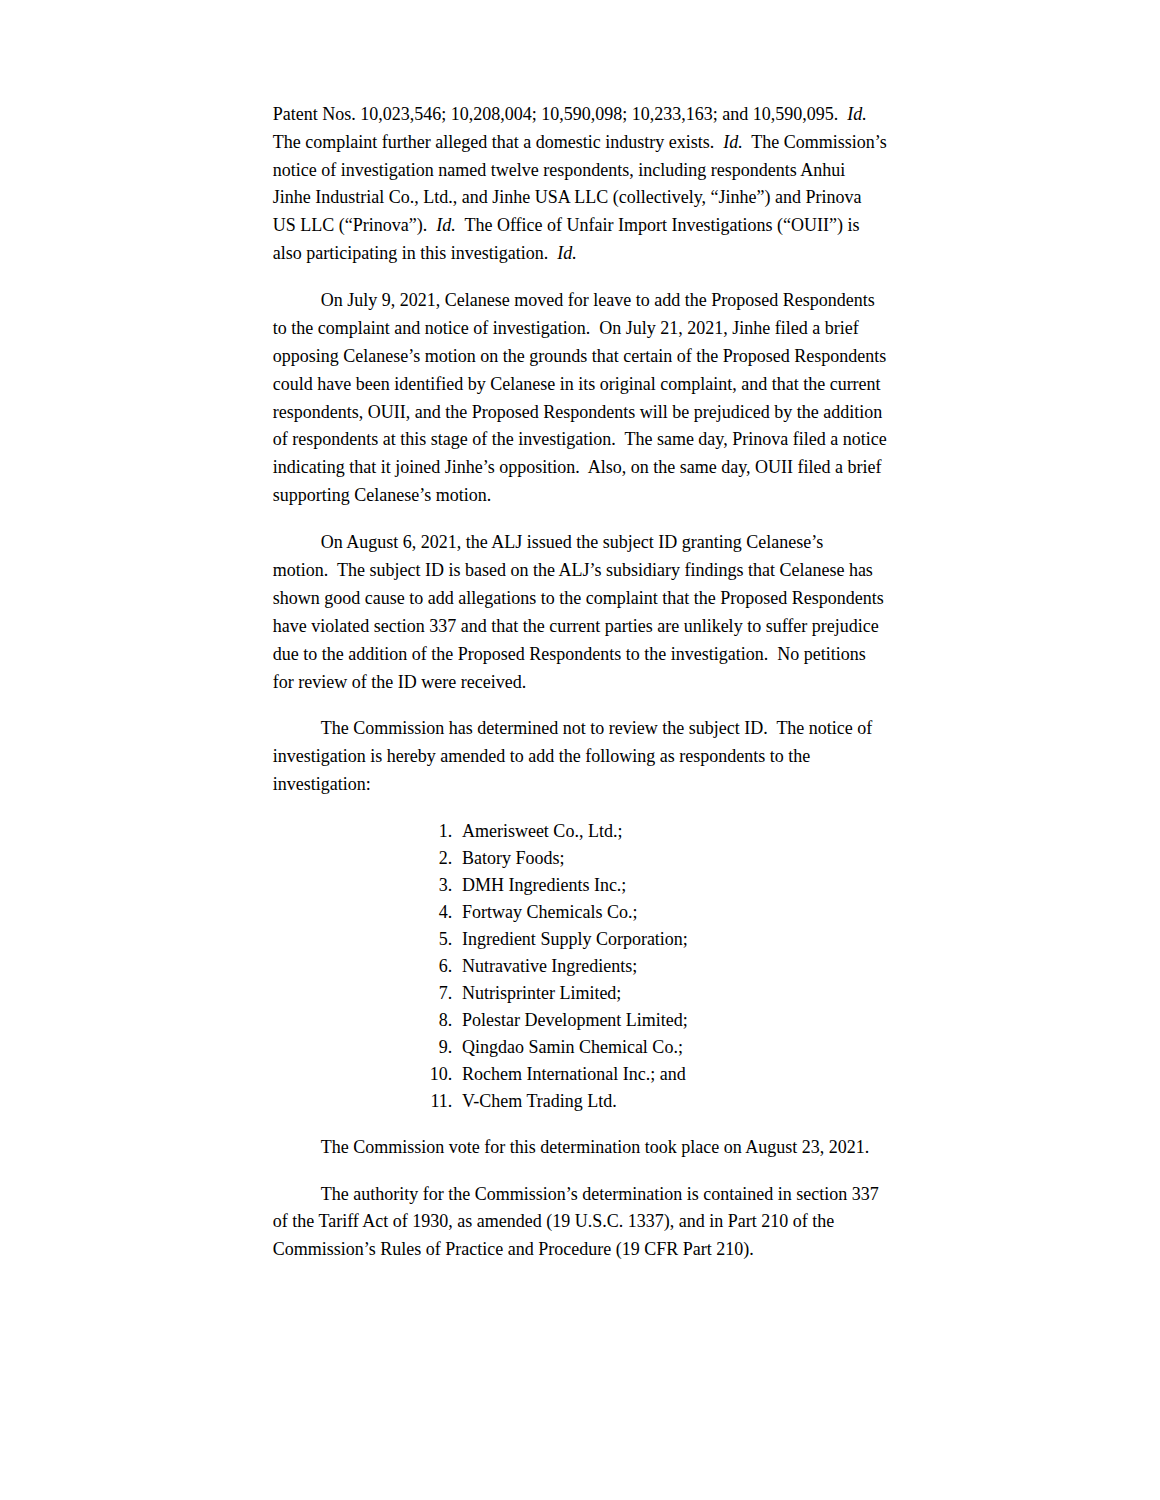Patent Nos. 10,023,546; 10,208,004; 10,590,098; 10,233,163; and 10,590,095. Id. The complaint further alleged that a domestic industry exists. Id. The Commission’s notice of investigation named twelve respondents, including respondents Anhui Jinhe Industrial Co., Ltd., and Jinhe USA LLC (collectively, “Jinhe”) and Prinova US LLC (“Prinova”). Id. The Office of Unfair Import Investigations (“OUII”) is also participating in this investigation. Id.
On July 9, 2021, Celanese moved for leave to add the Proposed Respondents to the complaint and notice of investigation. On July 21, 2021, Jinhe filed a brief opposing Celanese’s motion on the grounds that certain of the Proposed Respondents could have been identified by Celanese in its original complaint, and that the current respondents, OUII, and the Proposed Respondents will be prejudiced by the addition of respondents at this stage of the investigation. The same day, Prinova filed a notice indicating that it joined Jinhe’s opposition. Also, on the same day, OUII filed a brief supporting Celanese’s motion.
On August 6, 2021, the ALJ issued the subject ID granting Celanese’s motion. The subject ID is based on the ALJ’s subsidiary findings that Celanese has shown good cause to add allegations to the complaint that the Proposed Respondents have violated section 337 and that the current parties are unlikely to suffer prejudice due to the addition of the Proposed Respondents to the investigation. No petitions for review of the ID were received.
The Commission has determined not to review the subject ID. The notice of investigation is hereby amended to add the following as respondents to the investigation:
Amerisweet Co., Ltd.;
Batory Foods;
DMH Ingredients Inc.;
Fortway Chemicals Co.;
Ingredient Supply Corporation;
Nutravative Ingredients;
Nutrisprinter Limited;
Polestar Development Limited;
Qingdao Samin Chemical Co.;
Rochem International Inc.; and
V-Chem Trading Ltd.
The Commission vote for this determination took place on August 23, 2021.
The authority for the Commission’s determination is contained in section 337 of the Tariff Act of 1930, as amended (19 U.S.C. 1337), and in Part 210 of the Commission’s Rules of Practice and Procedure (19 CFR Part 210).